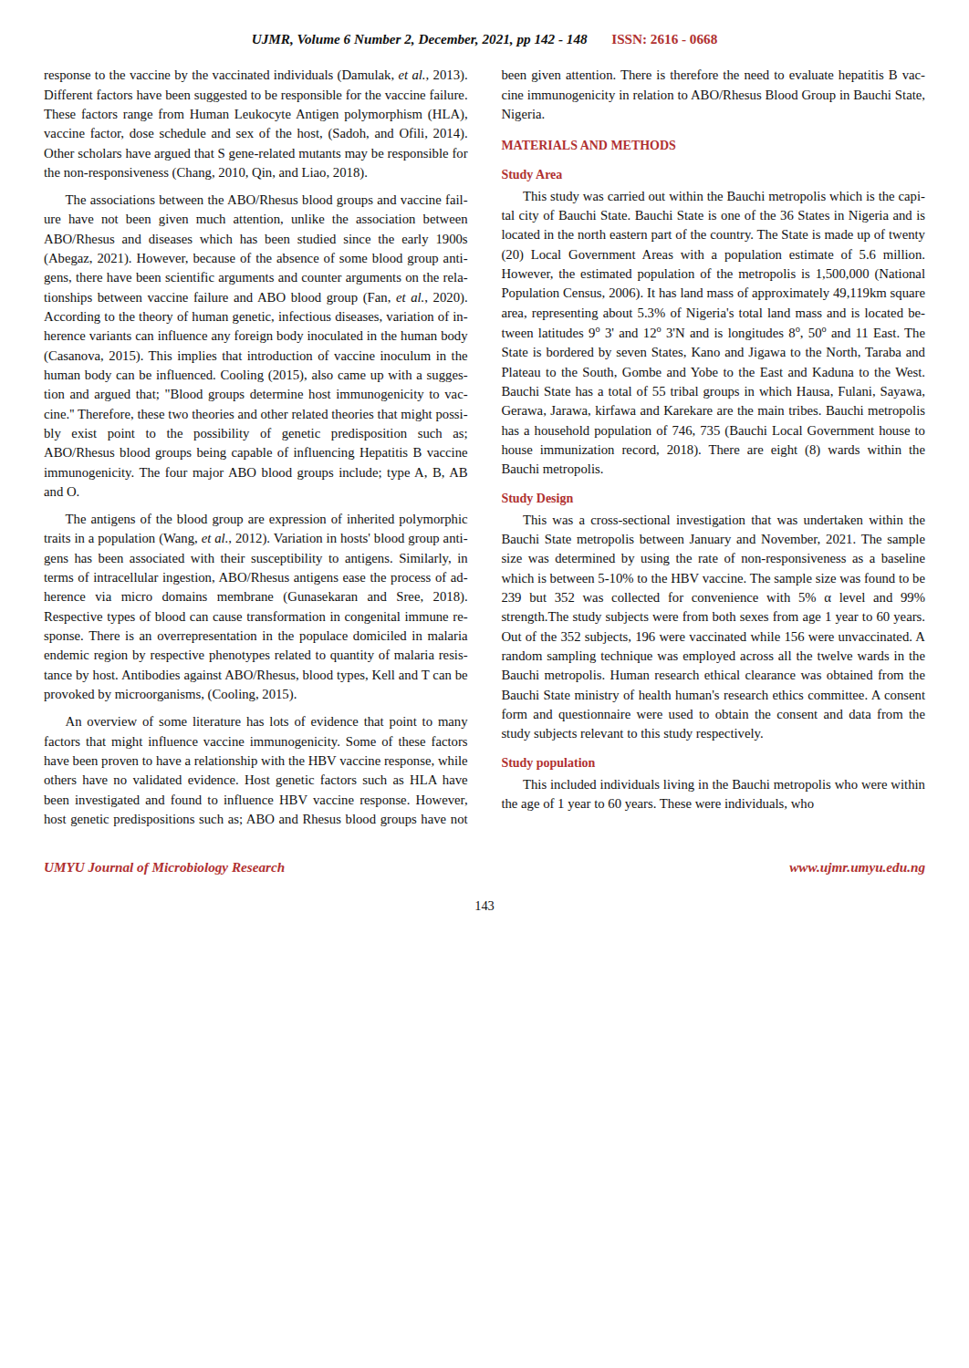UJMR, Volume 6 Number 2, December, 2021, pp 142 - 148 ISSN: 2616 - 0668
response to the vaccine by the vaccinated individuals (Damulak, et al., 2013). Different factors have been suggested to be responsible for the vaccine failure. These factors range from Human Leukocyte Antigen polymorphism (HLA), vaccine factor, dose schedule and sex of the host, (Sadoh, and Ofili, 2014). Other scholars have argued that S gene-related mutants may be responsible for the non-responsiveness (Chang, 2010, Qin, and Liao, 2018).
The associations between the ABO/Rhesus blood groups and vaccine failure have not been given much attention, unlike the association between ABO/Rhesus and diseases which has been studied since the early 1900s (Abegaz, 2021). However, because of the absence of some blood group antigens, there have been scientific arguments and counter arguments on the relationships between vaccine failure and ABO blood group (Fan, et al., 2020). According to the theory of human genetic, infectious diseases, variation of inherence variants can influence any foreign body inoculated in the human body (Casanova, 2015). This implies that introduction of vaccine inoculum in the human body can be influenced. Cooling (2015), also came up with a suggestion and argued that; "Blood groups determine host immunogenicity to vaccine.'' Therefore, these two theories and other related theories that might possibly exist point to the possibility of genetic predisposition such as; ABO/Rhesus blood groups being capable of influencing Hepatitis B vaccine immunogenicity. The four major ABO blood groups include; type A, B, AB and O.
The antigens of the blood group are expression of inherited polymorphic traits in a population (Wang, et al., 2012). Variation in hosts' blood group antigens has been associated with their susceptibility to antigens. Similarly, in terms of intracellular ingestion, ABO/Rhesus antigens ease the process of adherence via micro domains membrane (Gunasekaran and Sree, 2018). Respective types of blood can cause transformation in congenital immune response. There is an overrepresentation in the populace domiciled in malaria endemic region by respective phenotypes related to quantity of malaria resistance by host. Antibodies against ABO/Rhesus, blood types, Kell and T can be provoked by microorganisms, (Cooling, 2015).
An overview of some literature has lots of evidence that point to many factors that might influence vaccine immunogenicity. Some of these factors have been proven to have a relationship with the HBV vaccine response, while others have no validated evidence. Host genetic factors such as HLA have been investigated and found to influence HBV vaccine response. However, host genetic predispositions such as; ABO and Rhesus blood groups have not been given attention. There is therefore the need to evaluate hepatitis B vaccine immunogenicity in relation to ABO/Rhesus Blood Group in Bauchi State, Nigeria.
Materials and Methods
Study Area
This study was carried out within the Bauchi metropolis which is the capital city of Bauchi State. Bauchi State is one of the 36 States in Nigeria and is located in the north eastern part of the country. The State is made up of twenty (20) Local Government Areas with a population estimate of 5.6 million. However, the estimated population of the metropolis is 1,500,000 (National Population Census, 2006). It has land mass of approximately 49,119km square area, representing about 5.3% of Nigeria's total land mass and is located between latitudes 9o 3' and 12o 3'N and is longitudes 8o, 50o and 11 East. The State is bordered by seven States, Kano and Jigawa to the North, Taraba and Plateau to the South, Gombe and Yobe to the East and Kaduna to the West. Bauchi State has a total of 55 tribal groups in which Hausa, Fulani, Sayawa, Gerawa, Jarawa, kirfawa and Karekare are the main tribes. Bauchi metropolis has a household population of 746, 735 (Bauchi Local Government house to house immunization record, 2018). There are eight (8) wards within the Bauchi metropolis.
Study Design
This was a cross-sectional investigation that was undertaken within the Bauchi State metropolis between January and November, 2021. The sample size was determined by using the rate of non-responsiveness as a baseline which is between 5-10% to the HBV vaccine. The sample size was found to be 239 but 352 was collected for convenience with 5% α level and 99% strength.The study subjects were from both sexes from age 1 year to 60 years. Out of the 352 subjects, 196 were vaccinated while 156 were unvaccinated. A random sampling technique was employed across all the twelve wards in the Bauchi metropolis. Human research ethical clearance was obtained from the Bauchi State ministry of health human's research ethics committee. A consent form and questionnaire were used to obtain the consent and data from the study subjects relevant to this study respectively.
Study population
This included individuals living in the Bauchi metropolis who were within the age of 1 year to 60 years. These were individuals, who
UMYU Journal of Microbiology Research www.ujmr.umyu.edu.ng
143